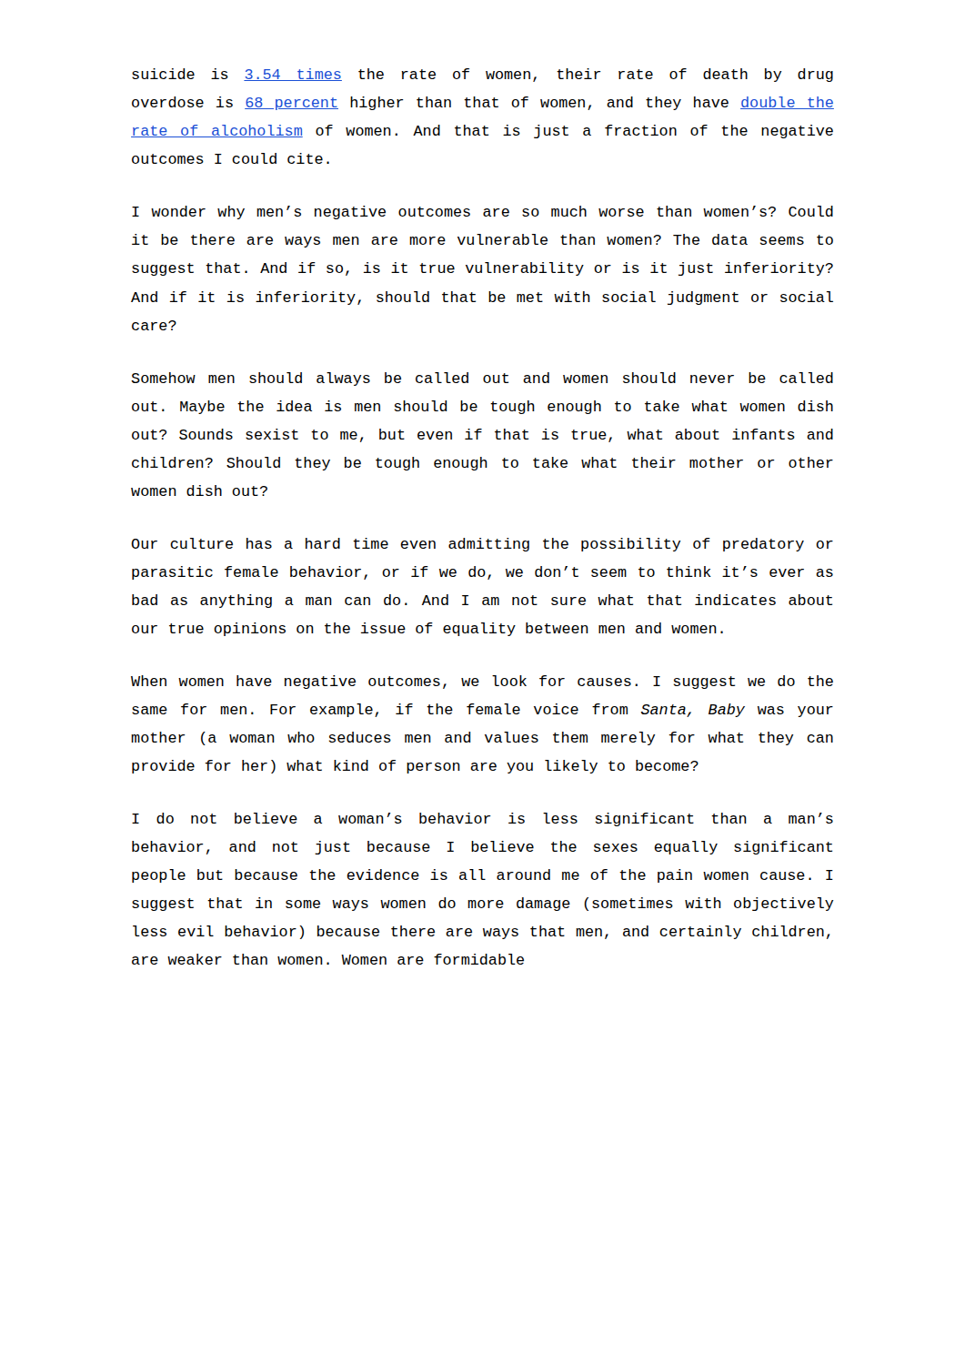suicide is 3.54 times the rate of women, their rate of death by drug overdose is 68 percent higher than that of women, and they have double the rate of alcoholism of women. And that is just a fraction of the negative outcomes I could cite.
I wonder why men’s negative outcomes are so much worse than women’s? Could it be there are ways men are more vulnerable than women? The data seems to suggest that. And if so, is it true vulnerability or is it just inferiority? And if it is inferiority, should that be met with social judgment or social care?
Somehow men should always be called out and women should never be called out. Maybe the idea is men should be tough enough to take what women dish out? Sounds sexist to me, but even if that is true, what about infants and children? Should they be tough enough to take what their mother or other women dish out?
Our culture has a hard time even admitting the possibility of predatory or parasitic female behavior, or if we do, we don’t seem to think it’s ever as bad as anything a man can do. And I am not sure what that indicates about our true opinions on the issue of equality between men and women.
When women have negative outcomes, we look for causes. I suggest we do the same for men. For example, if the female voice from Santa, Baby was your mother (a woman who seduces men and values them merely for what they can provide for her) what kind of person are you likely to become?
I do not believe a woman’s behavior is less significant than a man’s behavior, and not just because I believe the sexes equally significant people but because the evidence is all around me of the pain women cause. I suggest that in some ways women do more damage (sometimes with objectively less evil behavior) because there are ways that men, and certainly children, are weaker than women. Women are formidable